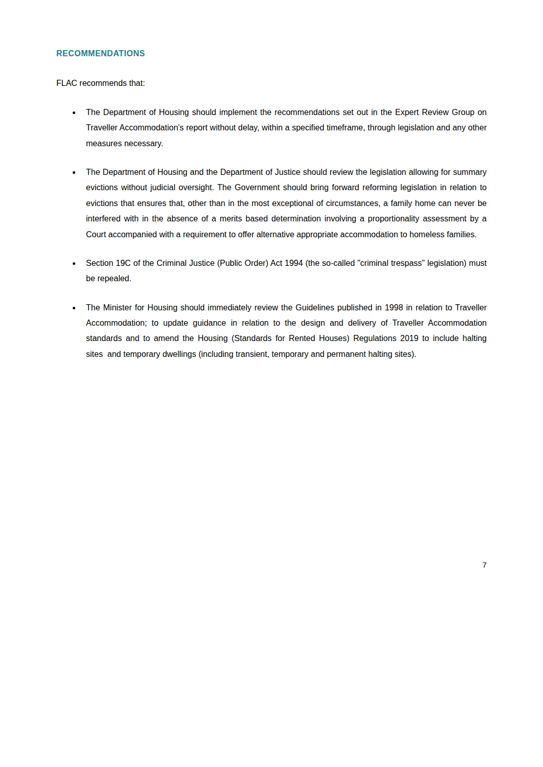RECOMMENDATIONS
FLAC recommends that:
The Department of Housing should implement the recommendations set out in the Expert Review Group on Traveller Accommodation's report without delay, within a specified timeframe, through legislation and any other measures necessary.
The Department of Housing and the Department of Justice should review the legislation allowing for summary evictions without judicial oversight. The Government should bring forward reforming legislation in relation to evictions that ensures that, other than in the most exceptional of circumstances, a family home can never be interfered with in the absence of a merits based determination involving a proportionality assessment by a Court accompanied with a requirement to offer alternative appropriate accommodation to homeless families.
Section 19C of the Criminal Justice (Public Order) Act 1994 (the so-called "criminal trespass" legislation) must be repealed.
The Minister for Housing should immediately review the Guidelines published in 1998 in relation to Traveller Accommodation; to update guidance in relation to the design and delivery of Traveller Accommodation standards and to amend the Housing (Standards for Rented Houses) Regulations 2019 to include halting sites and temporary dwellings (including transient, temporary and permanent halting sites).
7